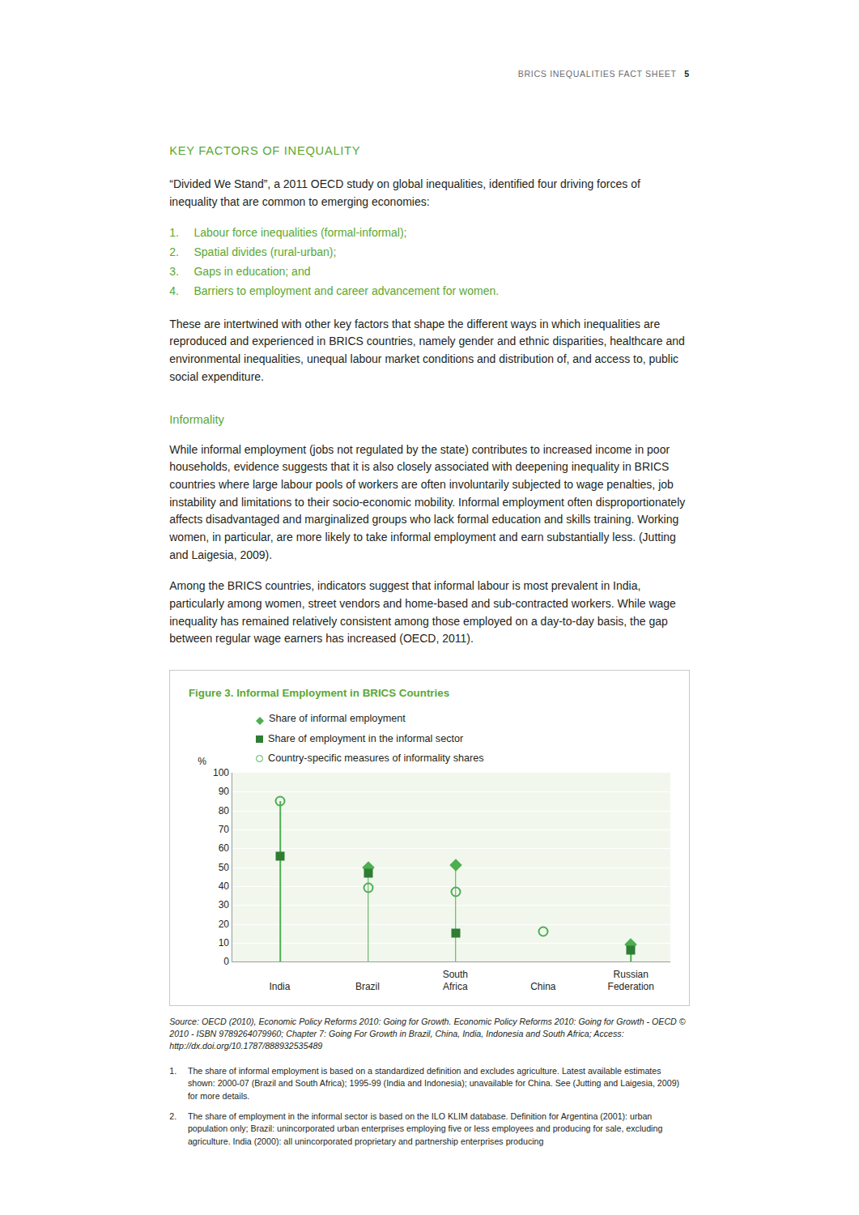BRICS INEQUALITIES FACT SHEET 5
KEY FACTORS OF INEQUALITY
“Divided We Stand”, a 2011 OECD study on global inequalities, identified four driving forces of inequality that are common to emerging economies:
Labour force inequalities (formal-informal);
Spatial divides (rural-urban);
Gaps in education; and
Barriers to employment and career advancement for women.
These are intertwined with other key factors that shape the different ways in which inequalities are reproduced and experienced in BRICS countries, namely gender and ethnic disparities, healthcare and environmental inequalities, unequal labour market conditions and distribution of, and access to, public social expenditure.
Informality
While informal employment (jobs not regulated by the state) contributes to increased income in poor households, evidence suggests that it is also closely associated with deepening inequality in BRICS countries where large labour pools of workers are often involuntarily subjected to wage penalties, job instability and limitations to their socio-economic mobility. Informal employment often disproportionately affects disadvantaged and marginalized groups who lack formal education and skills training. Working women, in particular, are more likely to take informal employment and earn substantially less. (Jutting and Laigesia, 2009).
Among the BRICS countries, indicators suggest that informal labour is most prevalent in India, particularly among women, street vendors and home-based and sub-contracted workers. While wage inequality has remained relatively consistent among those employed on a day-to-day basis, the gap between regular wage earners has increased (OECD, 2011).
Figure 3. Informal Employment in BRICS Countries
Share of informal employment
Share of employment in the informal sector
Country-specific measures of informality shares
%
100
90
80
70
60
50
40
30
20
10
0
India
Brazil
South
Africa
China
Russian
Federation
Source: OECD (2010), Economic Policy Reforms 2010: Going for Growth. Economic Policy Reforms 2010: Going for Growth - OECD © 2010 - ISBN 9789264079960; Chapter 7: Going For Growth in Brazil, China, India, Indonesia and South Africa; Access: http://dx.doi.org/10.1787/888932535489
The share of informal employment is based on a standardized definition and excludes agriculture. Latest available estimates shown: 2000-07 (Brazil and South Africa); 1995-99 (India and Indonesia); unavailable for China. See (Jutting and Laigesia, 2009) for more details.
The share of employment in the informal sector is based on the ILO KLIM database. Definition for Argentina (2001): urban population only; Brazil: unincorporated urban enterprises employing five or less employees and producing for sale, excluding agriculture. India (2000): all unincorporated proprietary and partnership enterprises producing